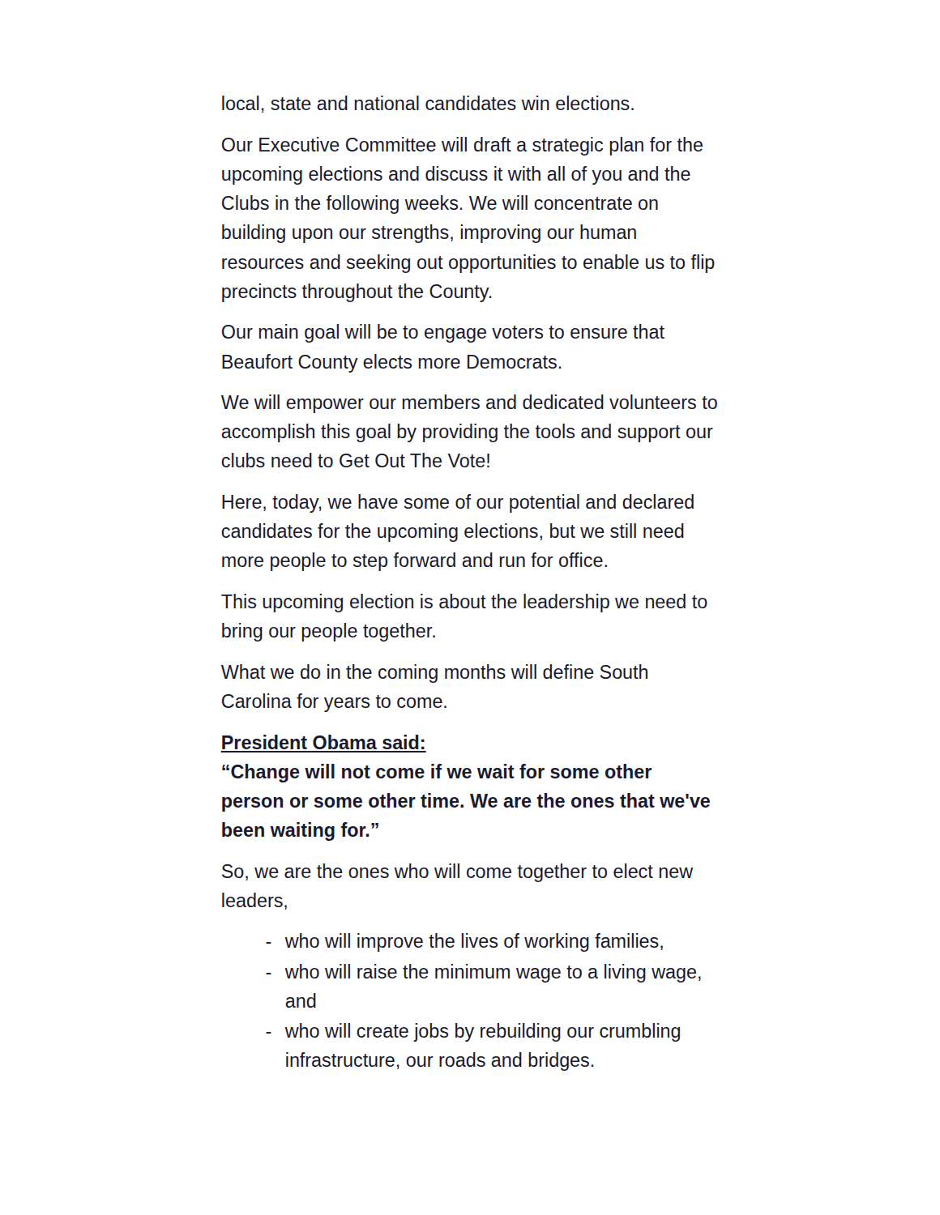local, state and national candidates win elections.
Our Executive Committee will draft a strategic plan for the upcoming elections and discuss it with all of you and the Clubs in the following weeks. We will concentrate on building upon our strengths, improving our human resources and seeking out opportunities to enable us to flip precincts throughout the County.
Our main goal will be to engage voters to ensure that Beaufort County elects more Democrats.
We will empower our members and dedicated volunteers to accomplish this goal by providing the tools and support our clubs need to Get Out The Vote!
Here, today, we have some of our potential and declared candidates for the upcoming elections, but we still need more people to step forward and run for office.
This upcoming election is about the leadership we need to bring our people together.
What we do in the coming months will define South Carolina for years to come.
President Obama said:
“Change will not come if we wait for some other person or some other time. We are the ones that we've been waiting for.”
So, we are the ones who will come together to elect new leaders,
who will improve the lives of working families,
who will raise the minimum wage to a living wage, and
who will create jobs by rebuilding our crumbling infrastructure, our roads and bridges.